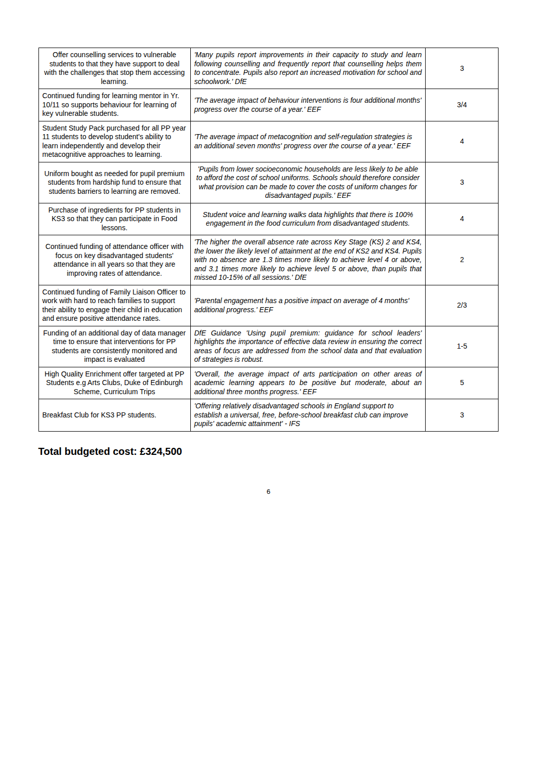| Offer counselling services to vulnerable students to that they have support to deal with the challenges that stop them accessing learning. | 'Many pupils report improvements in their capacity to study and learn following counselling and frequently report that counselling helps them to concentrate. Pupils also report an increased motivation for school and schoolwork.' DfE | 3 |
| Continued funding for learning mentor in Yr. 10/11 so supports behaviour for learning of key vulnerable students. | 'The average impact of behaviour interventions is four additional months' progress over the course of a year.' EEF | 3/4 |
| Student Study Pack purchased for all PP year 11 students to develop student's ability to learn independently and develop their metacognitive approaches to learning. | 'The average impact of metacognition and self-regulation strategies is an additional seven months' progress over the course of a year.' EEF | 4 |
| Uniform bought as needed for pupil premium students from hardship fund to ensure that students barriers to learning are removed. | 'Pupils from lower socioeconomic households are less likely to be able to afford the cost of school uniforms. Schools should therefore consider what provision can be made to cover the costs of uniform changes for disadvantaged pupils.' EEF | 3 |
| Purchase of ingredients for PP students in KS3 so that they can participate in Food lessons. | Student voice and learning walks data highlights that there is 100% engagement in the food curriculum from disadvantaged students. | 4 |
| Continued funding of attendance officer with focus on key disadvantaged students' attendance in all years so that they are improving rates of attendance. | 'The higher the overall absence rate across Key Stage (KS) 2 and KS4, the lower the likely level of attainment at the end of KS2 and KS4. Pupils with no absence are 1.3 times more likely to achieve level 4 or above, and 3.1 times more likely to achieve level 5 or above, than pupils that missed 10-15% of all sessions.' DfE | 2 |
| Continued funding of Family Liaison Officer to work with hard to reach families to support their ability to engage their child in education and ensure positive attendance rates. | 'Parental engagement has a positive impact on average of 4 months' additional progress.' EEF | 2/3 |
| Funding of an additional day of data manager time to ensure that interventions for PP students are consistently monitored and impact is evaluated | DfE Guidance 'Using pupil premium: guidance for school leaders' highlights the importance of effective data review in ensuring the correct areas of focus are addressed from the school data and that evaluation of strategies is robust. | 1-5 |
| High Quality Enrichment offer targeted at PP Students e.g Arts Clubs, Duke of Edinburgh Scheme, Curriculum Trips | 'Overall, the average impact of arts participation on other areas of academic learning appears to be positive but moderate, about an additional three months progress.' EEF | 5 |
| Breakfast Club for KS3 PP students. | 'Offering relatively disadvantaged schools in England support to establish a universal, free, before-school breakfast club can improve pupils' academic attainment' - IFS | 3 |
Total budgeted cost: £324,500
6